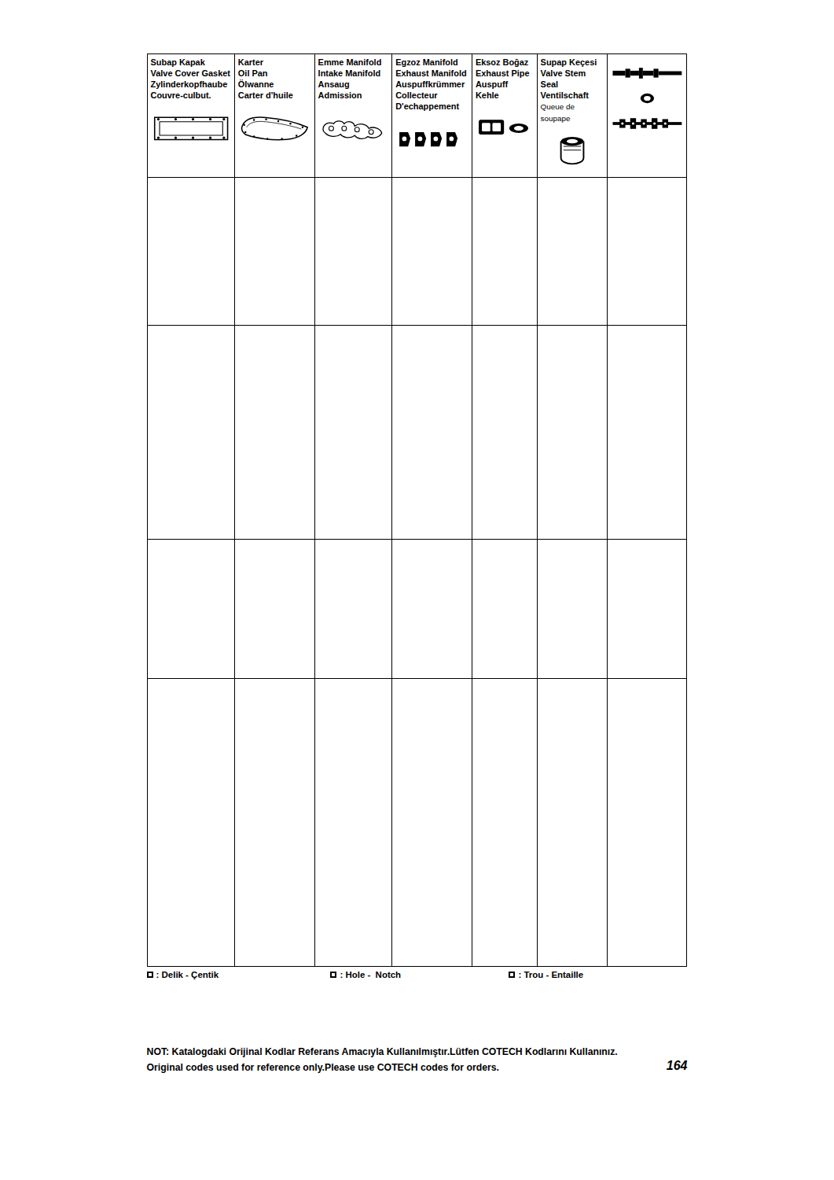| Subap Kapak Valve Cover Gasket Zylinderkopfhaube Couvre-culbut. | Karter Oil Pan Ölwanne Carter d'huile | Emme Manifold Intake Manifold Ansaug Admission | Egzoz Manifold Exhaust Manifold Auspuffkrümmer Collecteur D'echappement | Eksoz Boğaz Exhaust Pipe Auspuff Kehle | Supap Keçesi Valve Stem Seal Ventilschaft Queue de soupape | |
| --- | --- | --- | --- | --- | --- | --- |
: Delik - Çentik
: Hole - Notch
: Trou - Entaille
NOT: Katalogdaki Orijinal Kodlar Referans Amacıyla Kullanılmıştır.Lütfen COTECH Kodlarını Kullanınız.
Original codes used for reference only.Please use COTECH codes for orders. 164